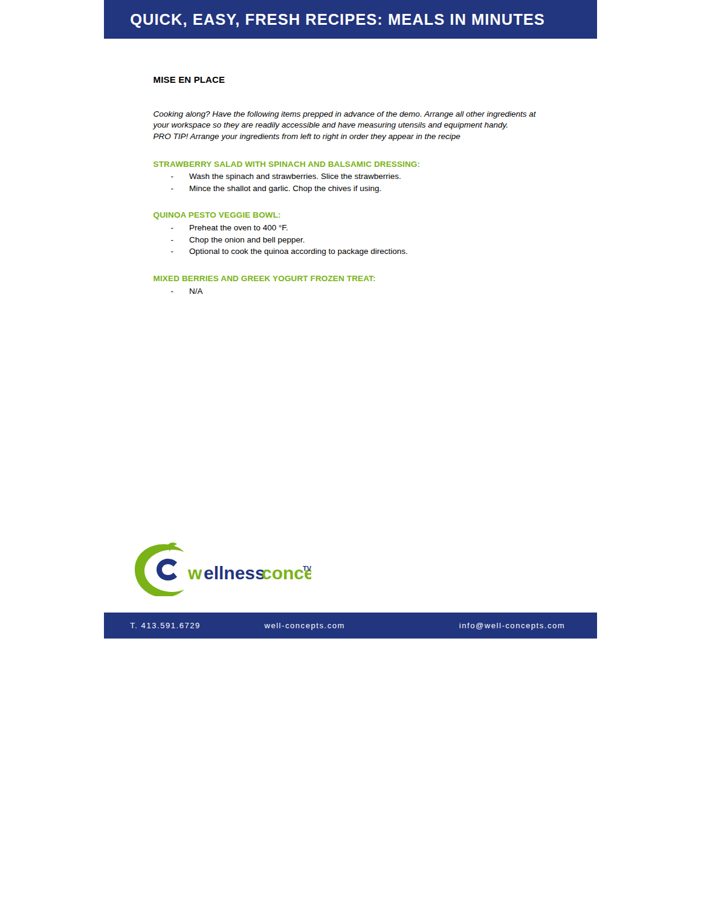QUICK, EASY, FRESH RECIPES: MEALS IN MINUTES
MISE EN PLACE
Cooking along? Have the following items prepped in advance of the demo. Arrange all other ingredients at your workspace so they are readily accessible and have measuring utensils and equipment handy. PRO TIP! Arrange your ingredients from left to right in order they appear in the recipe
STRAWBERRY SALAD WITH SPINACH AND BALSAMIC DRESSING:
Wash the spinach and strawberries. Slice the strawberries.
Mince the shallot and garlic. Chop the chives if using.
QUINOA PESTO VEGGIE BOWL:
Preheat the oven to 400 °F.
Chop the onion and bell pepper.
Optional to cook the quinoa according to package directions.
MIXED BERRIES AND GREEK YOGURT FROZEN TREAT:
N/A
w ellness concepts TV
T. 413.591.6729 well-concepts.com info@well-concepts.com